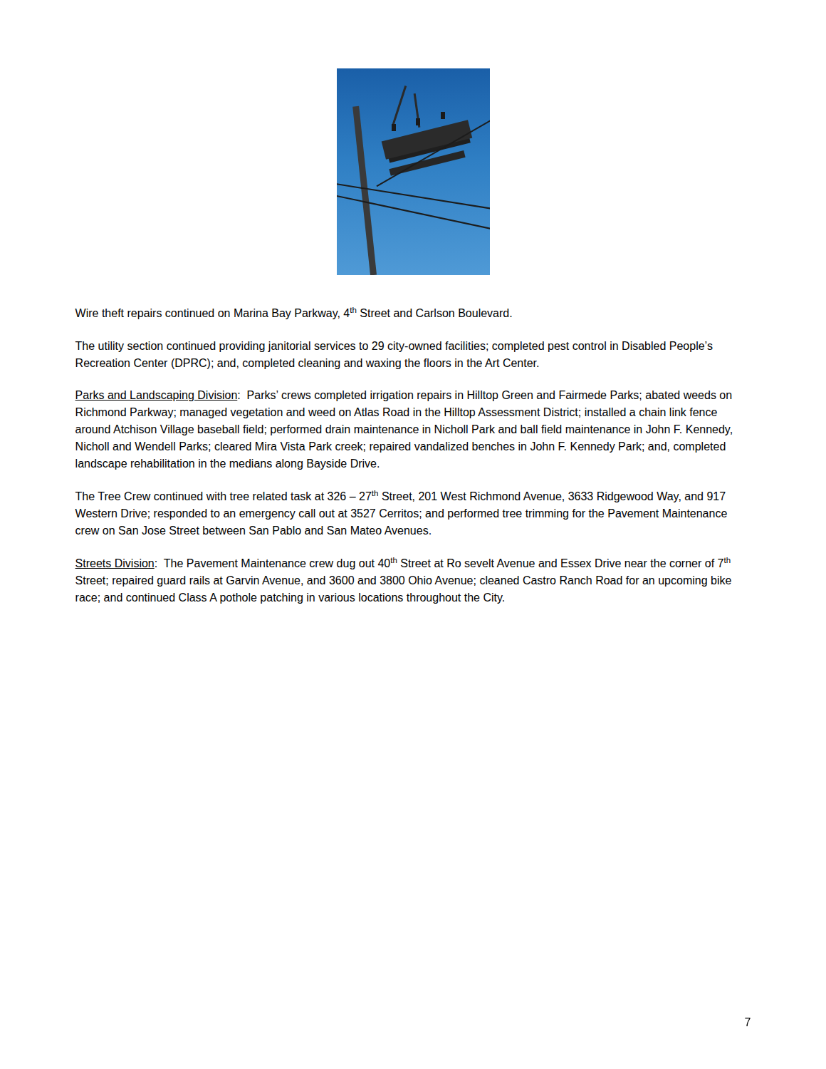Wire theft repairs continued on Marina Bay Parkway, 4th Street and Carlson Boulevard.
The utility section continued providing janitorial services to 29 city-owned facilities; completed pest control in Disabled People’s Recreation Center (DPRC); and, completed cleaning and waxing the floors in the Art Center.
Parks and Landscaping Division: Parks’ crews completed irrigation repairs in Hilltop Green and Fairmede Parks; abated weeds on Richmond Parkway; managed vegetation and weed on Atlas Road in the Hilltop Assessment District; installed a chain link fence around Atchison Village baseball field; performed drain maintenance in Nicholl Park and ball field maintenance in John F. Kennedy, Nicholl and Wendell Parks; cleared Mira Vista Park creek; repaired vandalized benches in John F. Kennedy Park; and, completed landscape rehabilitation in the medians along Bayside Drive.
The Tree Crew continued with tree related task at 326 – 27th Street, 201 West Richmond Avenue, 3633 Ridgewood Way, and 917 Western Drive; responded to an emergency call out at 3527 Cerritos; and performed tree trimming for the Pavement Maintenance crew on San Jose Street between San Pablo and San Mateo Avenues.
Streets Division: The Pavement Maintenance crew dug out 40th Street at Ro sevelt Avenue and Essex Drive near the corner of 7th Street; repaired guard rails at Garvin Avenue, and 3600 and 3800 Ohio Avenue; cleaned Castro Ranch Road for an upcoming bike race; and continued Class A pothole patching in various locations throughout the City.
7